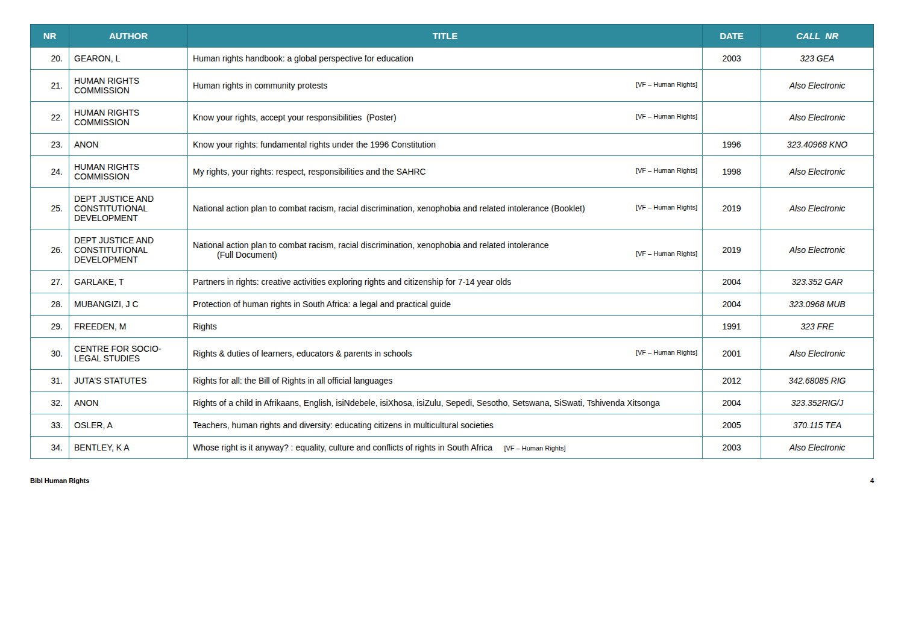| NR | AUTHOR | TITLE | DATE | CALL NR |
| --- | --- | --- | --- | --- |
| 20. | GEARON, L | Human rights handbook: a global perspective for education | 2003 | 323 GEA |
| 21. | HUMAN RIGHTS COMMISSION | Human rights in community protests [VF – Human Rights] | | Also Electronic |
| 22. | HUMAN RIGHTS COMMISSION | Know your rights, accept your responsibilities (Poster) [VF – Human Rights] | | Also Electronic |
| 23. | ANON | Know your rights: fundamental rights under the 1996 Constitution | 1996 | 323.40968 KNO |
| 24. | HUMAN RIGHTS COMMISSION | My rights, your rights: respect, responsibilities and the SAHRC [VF – Human Rights] | 1998 | Also Electronic |
| 25. | DEPT JUSTICE AND CONSTITUTIONAL DEVELOPMENT | National action plan to combat racism, racial discrimination, xenophobia and related intolerance (Booklet) [VF – Human Rights] | 2019 | Also Electronic |
| 26. | DEPT JUSTICE AND CONSTITUTIONAL DEVELOPMENT | National action plan to combat racism, racial discrimination, xenophobia and related intolerance (Full Document) [VF – Human Rights] | 2019 | Also Electronic |
| 27. | GARLAKE, T | Partners in rights: creative activities exploring rights and citizenship for 7-14 year olds | 2004 | 323.352 GAR |
| 28. | MUBANGIZI, J C | Protection of human rights in South Africa: a legal and practical guide | 2004 | 323.0968 MUB |
| 29. | FREEDEN, M | Rights | 1991 | 323 FRE |
| 30. | CENTRE FOR SOCIO-LEGAL STUDIES | Rights & duties of learners, educators & parents in schools [VF – Human Rights] | 2001 | Also Electronic |
| 31. | JUTA’S STATUTES | Rights for all: the Bill of Rights in all official languages | 2012 | 342.68085 RIG |
| 32. | ANON | Rights of a child in Afrikaans, English, isiNdebele, isiXhosa, isiZulu, Sepedi, Sesotho, Setswana, SiSwati, Tshivenda Xitsonga | 2004 | 323.352RIG/J |
| 33. | OSLER, A | Teachers, human rights and diversity: educating citizens in multicultural societies | 2005 | 370.115 TEA |
| 34. | BENTLEY, K A | Whose right is it anyway? : equality, culture and conflicts of rights in South Africa [VF – Human Rights] | 2003 | Also Electronic |
Bibl Human Rights 4